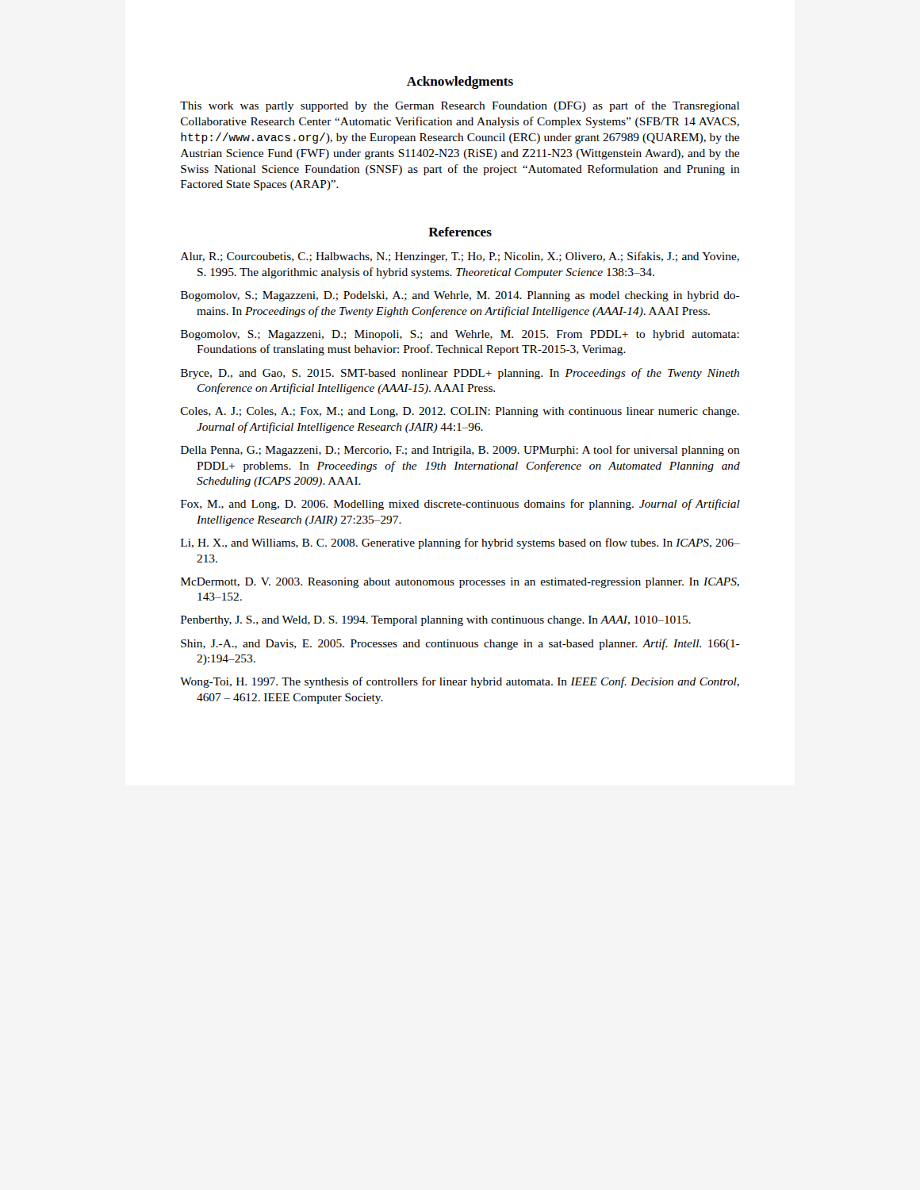Acknowledgments
This work was partly supported by the German Research Foundation (DFG) as part of the Transregional Collaborative Research Center “Automatic Verification and Analysis of Complex Systems” (SFB/TR 14 AVACS, http://www.avacs.org/), by the European Research Council (ERC) under grant 267989 (QUAREM), by the Austrian Science Fund (FWF) under grants S11402-N23 (RiSE) and Z211-N23 (Wittgenstein Award), and by the Swiss National Science Foundation (SNSF) as part of the project “Automated Reformulation and Pruning in Factored State Spaces (ARAP)”.
References
Alur, R.; Courcoubetis, C.; Halbwachs, N.; Henzinger, T.; Ho, P.; Nicolin, X.; Olivero, A.; Sifakis, J.; and Yovine, S. 1995. The algorithmic analysis of hybrid systems. Theoretical Computer Science 138:3–34.
Bogomolov, S.; Magazzeni, D.; Podelski, A.; and Wehrle, M. 2014. Planning as model checking in hybrid domains. In Proceedings of the Twenty Eighth Conference on Artificial Intelligence (AAAI-14). AAAI Press.
Bogomolov, S.; Magazzeni, D.; Minopoli, S.; and Wehrle, M. 2015. From PDDL+ to hybrid automata: Foundations of translating must behavior: Proof. Technical Report TR-2015-3, Verimag.
Bryce, D., and Gao, S. 2015. SMT-based nonlinear PDDL+ planning. In Proceedings of the Twenty Nineth Conference on Artificial Intelligence (AAAI-15). AAAI Press.
Coles, A. J.; Coles, A.; Fox, M.; and Long, D. 2012. COLIN: Planning with continuous linear numeric change. Journal of Artificial Intelligence Research (JAIR) 44:1–96.
Della Penna, G.; Magazzeni, D.; Mercorio, F.; and Intrigila, B. 2009. UPMurphi: A tool for universal planning on PDDL+ problems. In Proceedings of the 19th International Conference on Automated Planning and Scheduling (ICAPS 2009). AAAI.
Fox, M., and Long, D. 2006. Modelling mixed discrete-continuous domains for planning. Journal of Artificial Intelligence Research (JAIR) 27:235–297.
Li, H. X., and Williams, B. C. 2008. Generative planning for hybrid systems based on flow tubes. In ICAPS, 206–213.
McDermott, D. V. 2003. Reasoning about autonomous processes in an estimated-regression planner. In ICAPS, 143–152.
Penberthy, J. S., and Weld, D. S. 1994. Temporal planning with continuous change. In AAAI, 1010–1015.
Shin, J.-A., and Davis, E. 2005. Processes and continuous change in a sat-based planner. Artif. Intell. 166(1-2):194–253.
Wong-Toi, H. 1997. The synthesis of controllers for linear hybrid automata. In IEEE Conf. Decision and Control, 4607 – 4612. IEEE Computer Society.